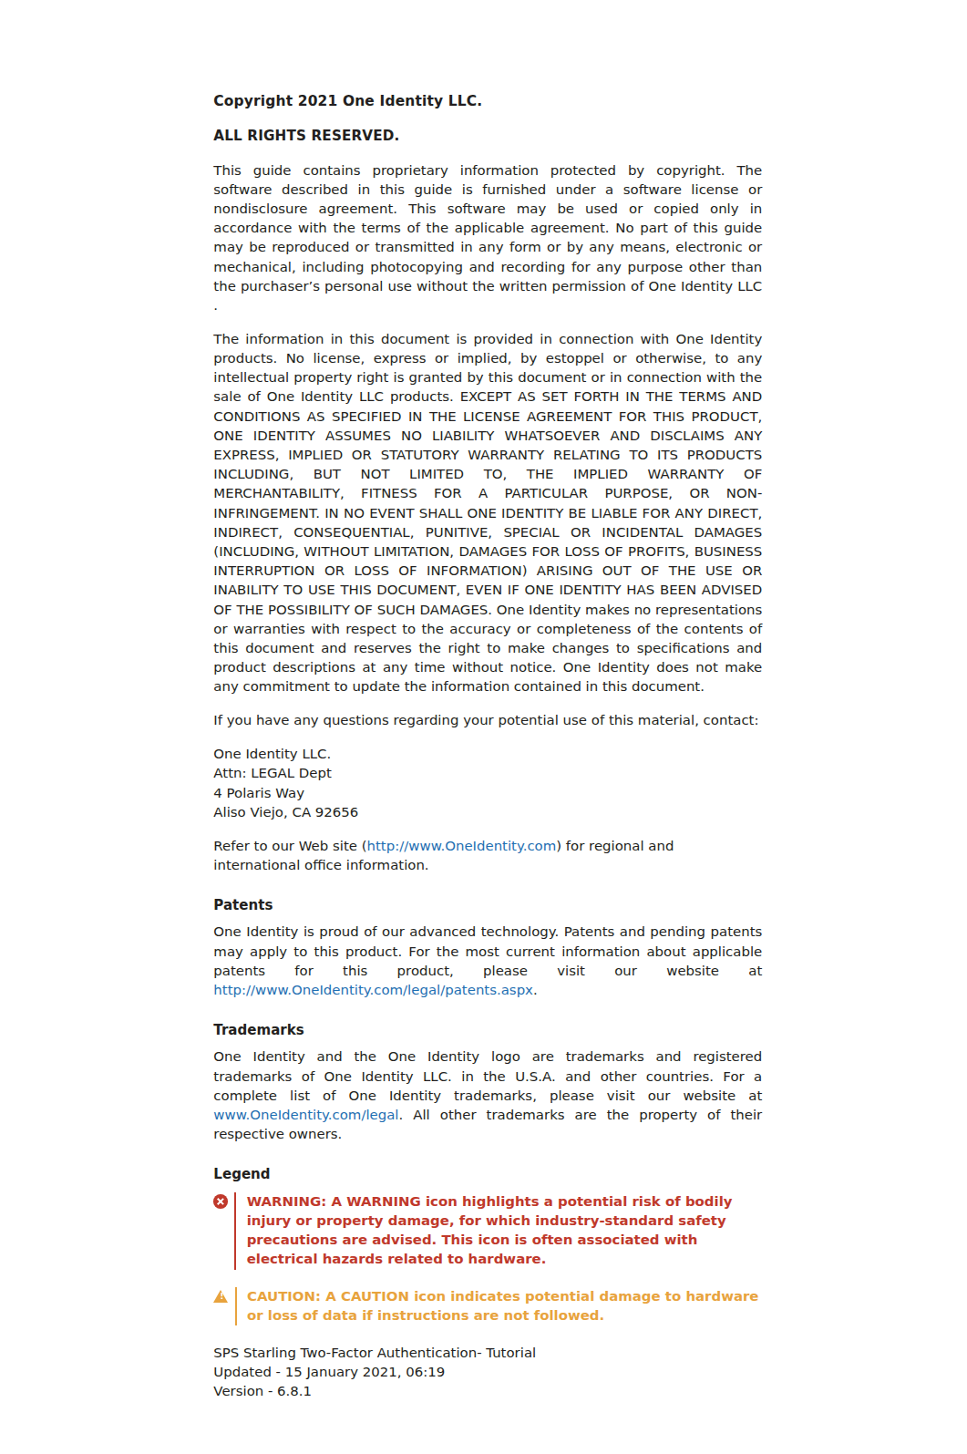Copyright 2021 One Identity LLC.
ALL RIGHTS RESERVED.
This guide contains proprietary information protected by copyright. The software described in this guide is furnished under a software license or nondisclosure agreement. This software may be used or copied only in accordance with the terms of the applicable agreement. No part of this guide may be reproduced or transmitted in any form or by any means, electronic or mechanical, including photocopying and recording for any purpose other than the purchaser’s personal use without the written permission of One Identity LLC .
The information in this document is provided in connection with One Identity products. No license, express or implied, by estoppel or otherwise, to any intellectual property right is granted by this document or in connection with the sale of One Identity LLC products. EXCEPT AS SET FORTH IN THE TERMS AND CONDITIONS AS SPECIFIED IN THE LICENSE AGREEMENT FOR THIS PRODUCT, ONE IDENTITY ASSUMES NO LIABILITY WHATSOEVER AND DISCLAIMS ANY EXPRESS, IMPLIED OR STATUTORY WARRANTY RELATING TO ITS PRODUCTS INCLUDING, BUT NOT LIMITED TO, THE IMPLIED WARRANTY OF MERCHANTABILITY, FITNESS FOR A PARTICULAR PURPOSE, OR NON-INFRINGEMENT. IN NO EVENT SHALL ONE IDENTITY BE LIABLE FOR ANY DIRECT, INDIRECT, CONSEQUENTIAL, PUNITIVE, SPECIAL OR INCIDENTAL DAMAGES (INCLUDING, WITHOUT LIMITATION, DAMAGES FOR LOSS OF PROFITS, BUSINESS INTERRUPTION OR LOSS OF INFORMATION) ARISING OUT OF THE USE OR INABILITY TO USE THIS DOCUMENT, EVEN IF ONE IDENTITY HAS BEEN ADVISED OF THE POSSIBILITY OF SUCH DAMAGES. One Identity makes no representations or warranties with respect to the accuracy or completeness of the contents of this document and reserves the right to make changes to specifications and product descriptions at any time without notice. One Identity does not make any commitment to update the information contained in this document.
If you have any questions regarding your potential use of this material, contact:
One Identity LLC. Attn: LEGAL Dept 4 Polaris Way Aliso Viejo, CA 92656
Refer to our Web site (http://www.OneIdentity.com) for regional and international office information.
Patents
One Identity is proud of our advanced technology. Patents and pending patents may apply to this product. For the most current information about applicable patents for this product, please visit our website at http://www.OneIdentity.com/legal/patents.aspx.
Trademarks
One Identity and the One Identity logo are trademarks and registered trademarks of One Identity LLC. in the U.S.A. and other countries. For a complete list of One Identity trademarks, please visit our website at www.OneIdentity.com/legal. All other trademarks are the property of their respective owners.
Legend
WARNING: A WARNING icon highlights a potential risk of bodily injury or property damage, for which industry-standard safety precautions are advised. This icon is often associated with electrical hazards related to hardware.
CAUTION: A CAUTION icon indicates potential damage to hardware or loss of data if instructions are not followed.
SPS Starling Two-Factor Authentication- Tutorial Updated - 15 January 2021, 06:19 Version - 6.8.1